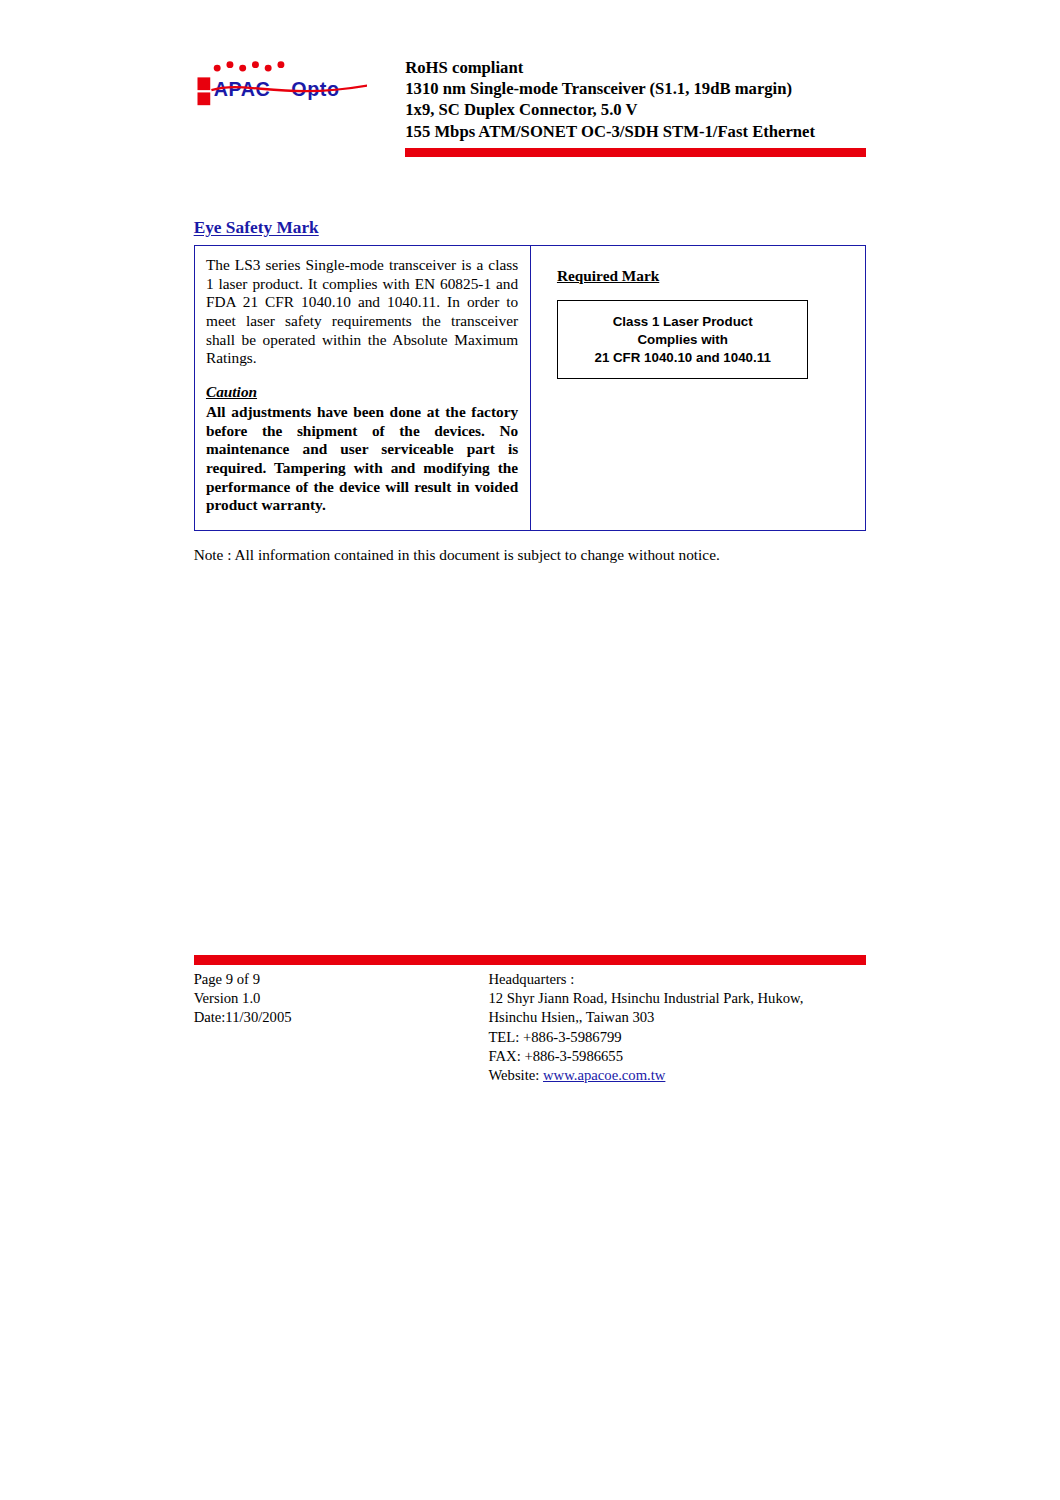APAC Opto
RoHS compliant
1310 nm Single-mode Transceiver (S1.1, 19dB margin)
1x9, SC Duplex Connector, 5.0 V
155 Mbps ATM/SONET OC-3/SDH STM-1/Fast Ethernet
Eye Safety Mark
| The LS3 series Single-mode transceiver is a class 1 laser product. It complies with EN 60825-1 and FDA 21 CFR 1040.10 and 1040.11. In order to meet laser safety requirements the transceiver shall be operated within the Absolute Maximum Ratings. Caution All adjustments have been done at the factory before the shipment of the devices. No maintenance and user serviceable part is required. Tampering with and modifying the performance of the device will result in voided product warranty. | Required Mark Class 1 Laser Product Complies with 21 CFR 1040.10 and 1040.11 |
Note : All information contained in this document is subject to change without notice.
Page 9 of 9
Version 1.0
Date:11/30/2005
Headquarters :
12 Shyr Jiann Road, Hsinchu Industrial Park, Hukow,
Hsinchu Hsien,, Taiwan 303
TEL: +886-3-5986799
FAX: +886-3-5986655
Website: www.apacoe.com.tw